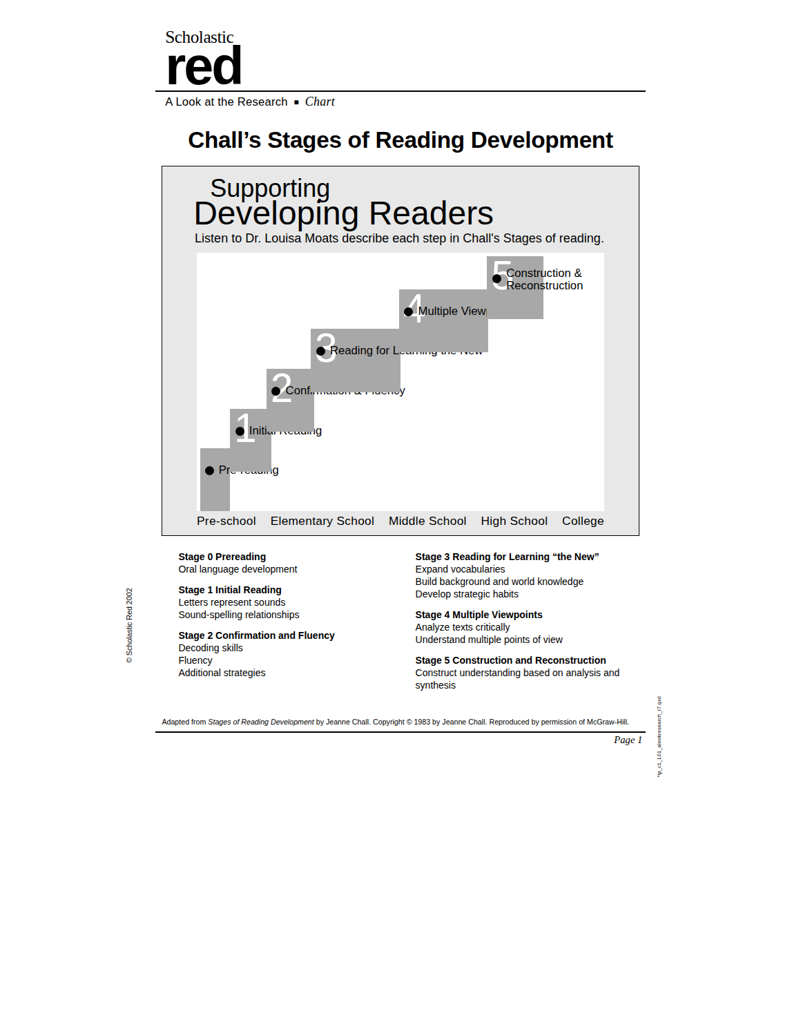Scholastic
red
A Look at the Research ■ Chart
Chall’s Stages of Reading Development
Supporting
Developing Readers
Listen to Dr. Louisa Moats describe each step in Chall's Stages of reading.
comprehension
Pre-reading
1
Initial Reading
2
Confirmation & Fluency
3
Reading for Learning the New
4
Multiple Viewpoints
5
Construction &
Reconstruction
Pre-school Elementary School Middle School High School College
Stage 0 Prereading
Oral language development
Stage 1 Initial Reading
Letters represent sounds
Sound-spelling relationships
Stage 2 Confirmation and Fluency
Decoding skills
Fluency
Additional strategies
Stage 3 Reading for Learning “the New”
Expand vocabularies
Build background and world knowledge
Develop strategic habits
Stage 4 Multiple Viewpoints
Analyze texts critically
Understand multiple points of view
Stage 5 Construction and Reconstruction
Construct understanding based on analysis and synthesis
Adapted from Stages of Reading Development by Jeanne Chall. Copyright © 1983 by Jeanne Chall. Reproduced by permission of McGraw-Hill.
Page 1
© Scholastic Red 2002
*lp_c1_L01_alookresearch_r7.qxd